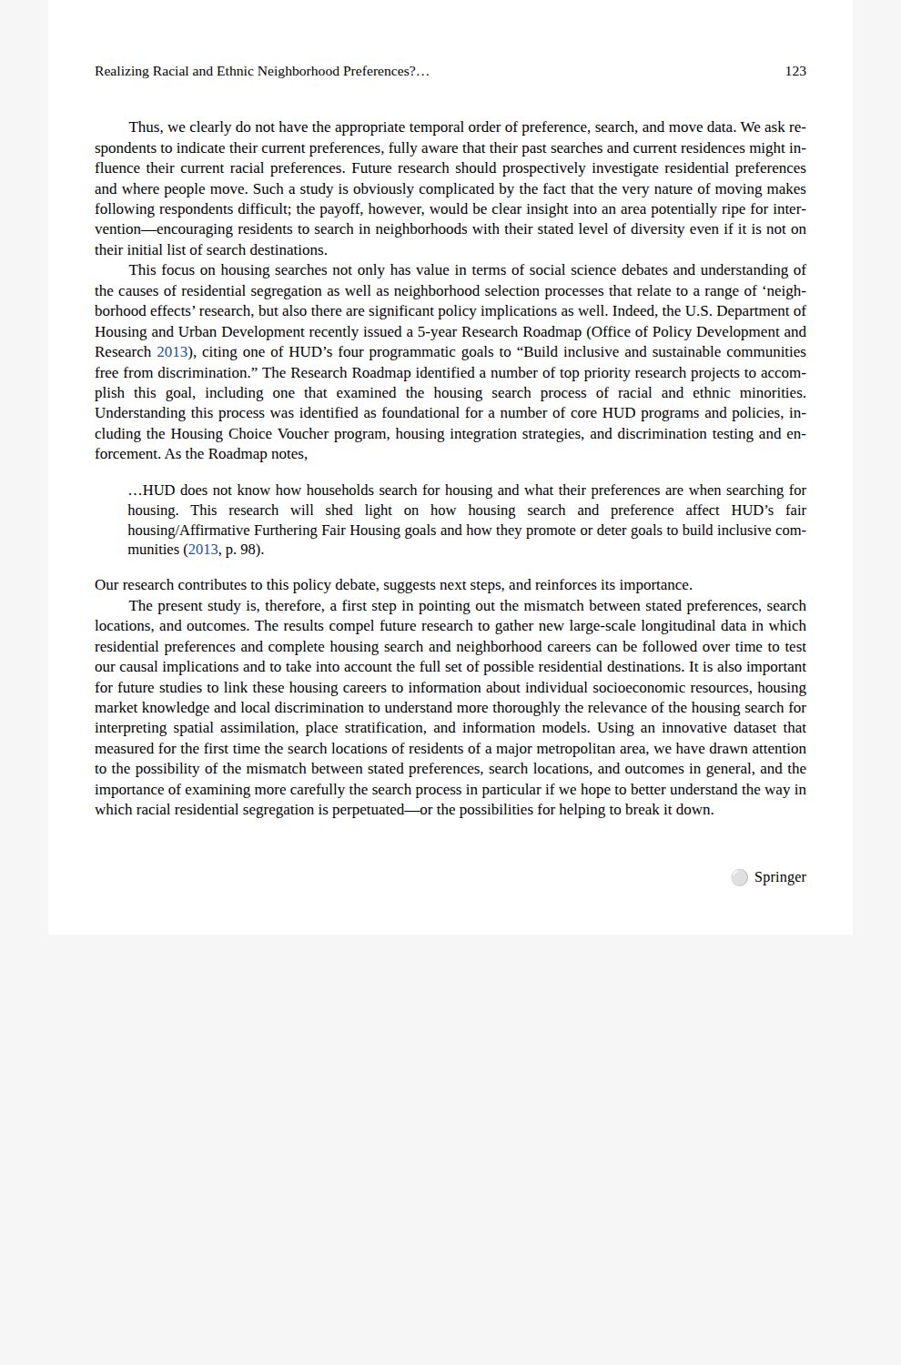Realizing Racial and Ethnic Neighborhood Preferences?… 123
Thus, we clearly do not have the appropriate temporal order of preference, search, and move data. We ask respondents to indicate their current preferences, fully aware that their past searches and current residences might influence their current racial preferences. Future research should prospectively investigate residential preferences and where people move. Such a study is obviously complicated by the fact that the very nature of moving makes following respondents difficult; the payoff, however, would be clear insight into an area potentially ripe for intervention—encouraging residents to search in neighborhoods with their stated level of diversity even if it is not on their initial list of search destinations.
This focus on housing searches not only has value in terms of social science debates and understanding of the causes of residential segregation as well as neighborhood selection processes that relate to a range of ‘neighborhood effects’ research, but also there are significant policy implications as well. Indeed, the U.S. Department of Housing and Urban Development recently issued a 5-year Research Roadmap (Office of Policy Development and Research 2013), citing one of HUD’s four programmatic goals to “Build inclusive and sustainable communities free from discrimination.” The Research Roadmap identified a number of top priority research projects to accomplish this goal, including one that examined the housing search process of racial and ethnic minorities. Understanding this process was identified as foundational for a number of core HUD programs and policies, including the Housing Choice Voucher program, housing integration strategies, and discrimination testing and enforcement. As the Roadmap notes,
…HUD does not know how households search for housing and what their preferences are when searching for housing. This research will shed light on how housing search and preference affect HUD’s fair housing/Affirmative Furthering Fair Housing goals and how they promote or deter goals to build inclusive communities (2013, p. 98).
Our research contributes to this policy debate, suggests next steps, and reinforces its importance.
The present study is, therefore, a first step in pointing out the mismatch between stated preferences, search locations, and outcomes. The results compel future research to gather new large-scale longitudinal data in which residential preferences and complete housing search and neighborhood careers can be followed over time to test our causal implications and to take into account the full set of possible residential destinations. It is also important for future studies to link these housing careers to information about individual socioeconomic resources, housing market knowledge and local discrimination to understand more thoroughly the relevance of the housing search for interpreting spatial assimilation, place stratification, and information models. Using an innovative dataset that measured for the first time the search locations of residents of a major metropolitan area, we have drawn attention to the possibility of the mismatch between stated preferences, search locations, and outcomes in general, and the importance of examining more carefully the search process in particular if we hope to better understand the way in which racial residential segregation is perpetuated—or the possibilities for helping to break it down.
⚪Springer